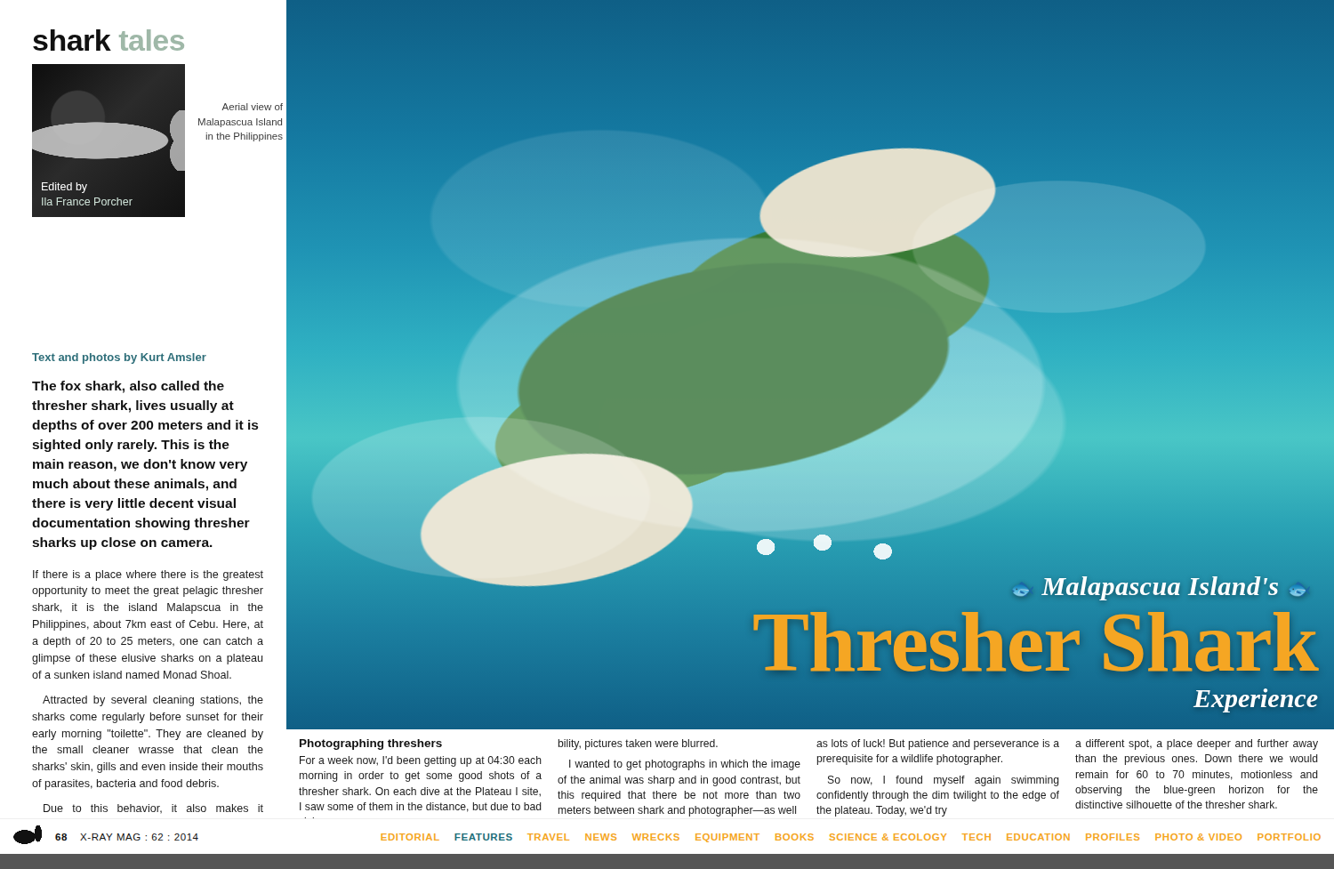shark tales
Edited by
Ila France Porcher
Aerial view of Malapascua Island in the Philippines
Text and photos by Kurt Amsler
The fox shark, also called the thresher shark, lives usually at depths of over 200 meters and it is sighted only rarely. This is the main reason, we don't know very much about these animals, and there is very little decent visual documentation showing thresher sharks up close on camera.
If there is a place where there is the greatest opportunity to meet the great pelagic thresher shark, it is the island Malapscua in the Philippines, about 7km east of Cebu. Here, at a depth of 20 to 25 meters, one can catch a glimpse of these elusive sharks on a plateau of a sunken island named Monad Shoal.
Attracted by several cleaning stations, the sharks come regularly before sunset for their early morning "toilette". They are cleaned by the small cleaner wrasse that clean the sharks' skin, gills and even inside their mouths of parasites, bacteria and food debris.
Due to this behavior, it also makes it necessary for observers to be there on time as well, because it is the only chance to see and approach this shark to photograph it.
🐟Malapascua Island's🐟
Thresher Shark
Experience
Photographing threshers
For a week now, I'd been getting up at 04:30 each morning in order to get some good shots of a thresher shark. On each dive at the Plateau I site, I saw some of them in the distance, but due to bad visi-
bility, pictures taken were blurred.
I wanted to get photographs in which the image of the animal was sharp and in good contrast, but this required that there be not more than two meters between shark and photographer—as well
as lots of luck! But patience and perseverance is a prerequisite for a wildlife photographer.
So now, I found myself again swimming confidently through the dim twilight to the edge of the plateau. Today, we'd try
a different spot, a place deeper and further away than the previous ones. Down there we would remain for 60 to 70 minutes, motionless and observing the blue-green horizon for the distinctive silhouette of the thresher shark.
68 X-RAY MAG : 62 : 2014 Editorial Features Travel News Wrecks Equipment Books Science & Ecology Tech Education Profiles Photo & Video Portfolio